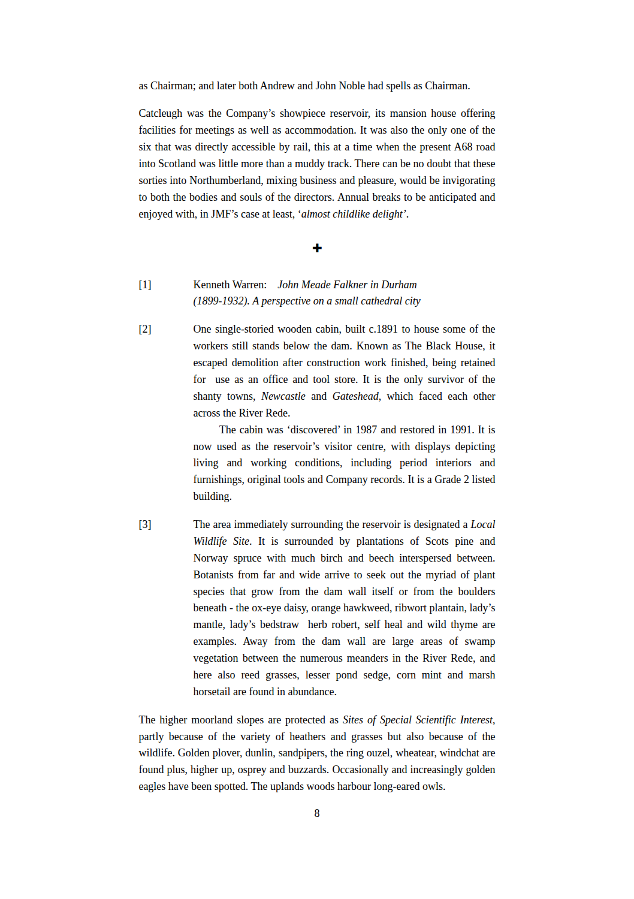as Chairman; and later both Andrew and John Noble had spells as Chairman.
Catcleugh was the Company’s showpiece reservoir, its mansion house offering facilities for meetings as well as accommodation. It was also the only one of the six that was directly accessible by rail, this at a time when the present A68 road into Scotland was little more than a muddy track. There can be no doubt that these sorties into Northumberland, mixing business and pleasure, would be invigorating to both the bodies and souls of the directors. Annual breaks to be anticipated and enjoyed with, in JMF’s case at least, ‘almost childlike delight’.
✚
[1]
Kenneth Warren: John Meade Falkner in Durham
(1899-1932). A perspective on a small cathedral city
[2]
One single-storied wooden cabin, built c.1891 to house some of the workers still stands below the dam. Known as The Black House, it escaped demolition after construction work finished, being retained for use as an office and tool store. It is the only survivor of the shanty towns, Newcastle and Gateshead, which faced each other across the River Rede. The cabin was ‘discovered’ in 1987 and restored in 1991. It is now used as the reservoir’s visitor centre, with displays depicting living and working conditions, including period interiors and furnishings, original tools and Company records. It is a Grade 2 listed building.
[3]
The area immediately surrounding the reservoir is designated a Local Wildlife Site. It is surrounded by plantations of Scots pine and Norway spruce with much birch and beech interspersed between. Botanists from far and wide arrive to seek out the myriad of plant species that grow from the dam wall itself or from the boulders beneath - the ox-eye daisy, orange hawkweed, ribwort plantain, lady’s mantle, lady’s bedstraw herb robert, self heal and wild thyme are examples. Away from the dam wall are large areas of swamp vegetation between the numerous meanders in the River Rede, and here also reed grasses, lesser pond sedge, corn mint and marsh horsetail are found in abundance.
The higher moorland slopes are protected as Sites of Special Scientific Interest, partly because of the variety of heathers and grasses but also because of the wildlife. Golden plover, dunlin, sandpipers, the ring ouzel, wheatear, windchat are found plus, higher up, osprey and buzzards. Occasionally and increasingly golden eagles have been spotted. The uplands woods harbour long-eared owls.
8